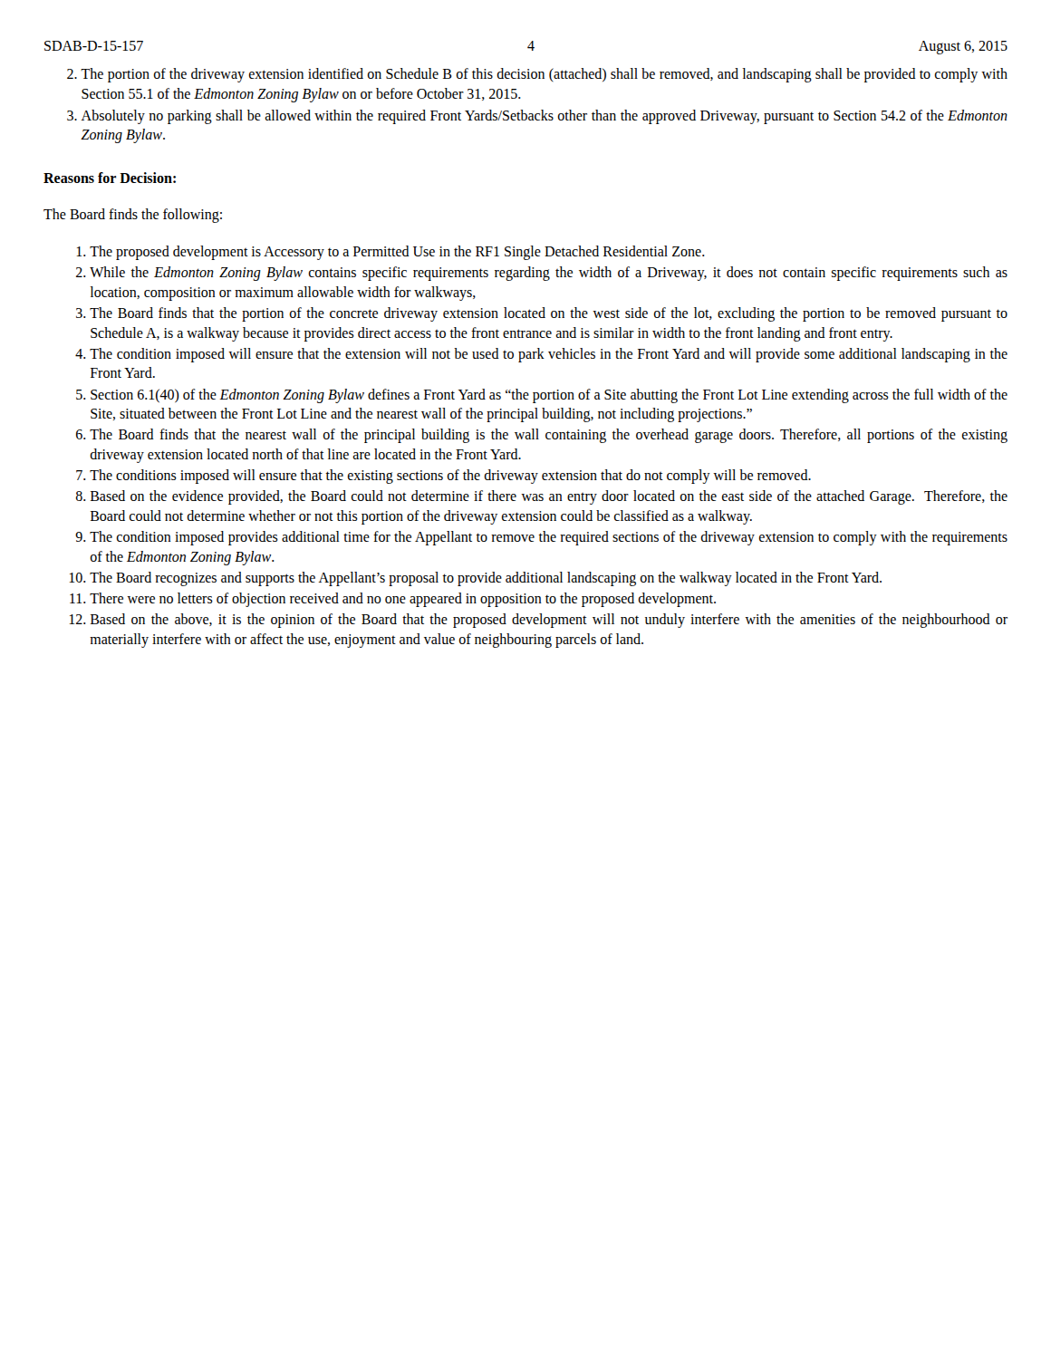SDAB-D-15-157 4 August 6, 2015
The portion of the driveway extension identified on Schedule B of this decision (attached) shall be removed, and landscaping shall be provided to comply with Section 55.1 of the Edmonton Zoning Bylaw on or before October 31, 2015.
Absolutely no parking shall be allowed within the required Front Yards/Setbacks other than the approved Driveway, pursuant to Section 54.2 of the Edmonton Zoning Bylaw.
Reasons for Decision:
The Board finds the following:
The proposed development is Accessory to a Permitted Use in the RF1 Single Detached Residential Zone.
While the Edmonton Zoning Bylaw contains specific requirements regarding the width of a Driveway, it does not contain specific requirements such as location, composition or maximum allowable width for walkways,
The Board finds that the portion of the concrete driveway extension located on the west side of the lot, excluding the portion to be removed pursuant to Schedule A, is a walkway because it provides direct access to the front entrance and is similar in width to the front landing and front entry.
The condition imposed will ensure that the extension will not be used to park vehicles in the Front Yard and will provide some additional landscaping in the Front Yard.
Section 6.1(40) of the Edmonton Zoning Bylaw defines a Front Yard as “the portion of a Site abutting the Front Lot Line extending across the full width of the Site, situated between the Front Lot Line and the nearest wall of the principal building, not including projections.”
The Board finds that the nearest wall of the principal building is the wall containing the overhead garage doors. Therefore, all portions of the existing driveway extension located north of that line are located in the Front Yard.
The conditions imposed will ensure that the existing sections of the driveway extension that do not comply will be removed.
Based on the evidence provided, the Board could not determine if there was an entry door located on the east side of the attached Garage. Therefore, the Board could not determine whether or not this portion of the driveway extension could be classified as a walkway.
The condition imposed provides additional time for the Appellant to remove the required sections of the driveway extension to comply with the requirements of the Edmonton Zoning Bylaw.
The Board recognizes and supports the Appellant’s proposal to provide additional landscaping on the walkway located in the Front Yard.
There were no letters of objection received and no one appeared in opposition to the proposed development.
Based on the above, it is the opinion of the Board that the proposed development will not unduly interfere with the amenities of the neighbourhood or materially interfere with or affect the use, enjoyment and value of neighbouring parcels of land.